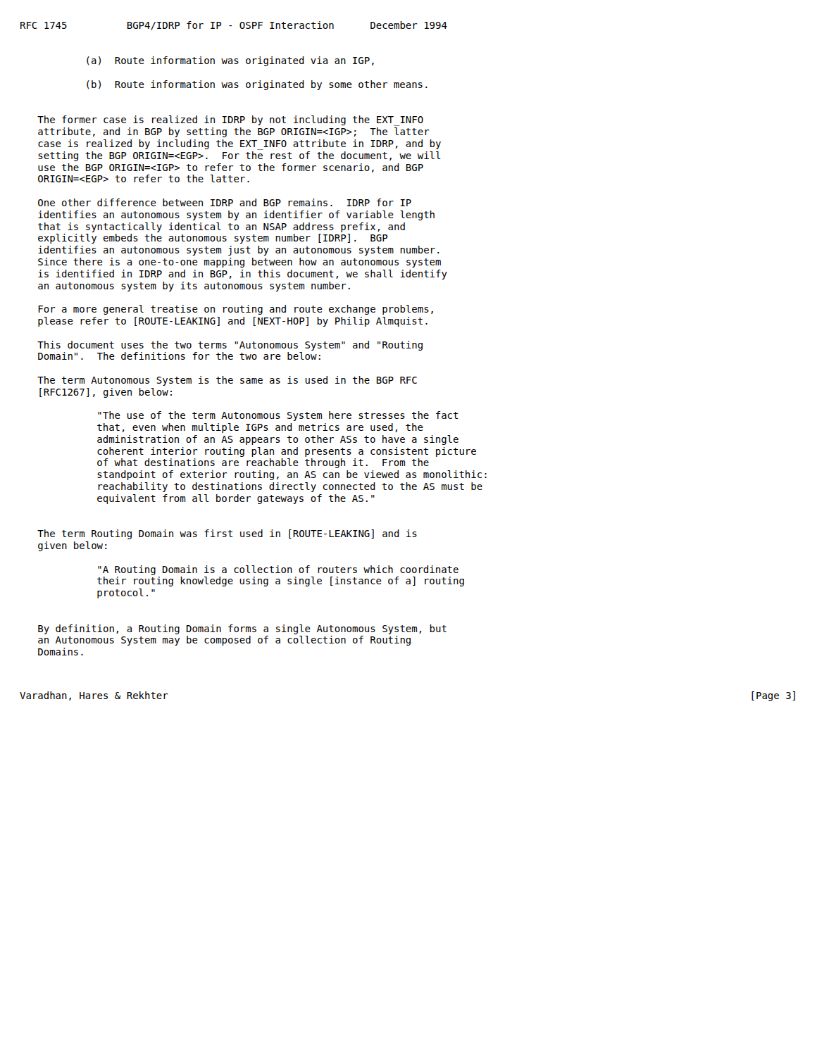RFC 1745 BGP4/IDRP for IP - OSPF Interaction December 1994
(a) Route information was originated via an IGP, (b) Route information was originated by some other means.
The former case is realized in IDRP by not including the EXT_INFO attribute, and in BGP by setting the BGP ORIGIN=<IGP>; The latter case is realized by including the EXT_INFO attribute in IDRP, and by setting the BGP ORIGIN=<EGP>. For the rest of the document, we will use the BGP ORIGIN=<IGP> to refer to the former scenario, and BGP ORIGIN=<EGP> to refer to the latter. One other difference between IDRP and BGP remains. IDRP for IP identifies an autonomous system by an identifier of variable length that is syntactically identical to an NSAP address prefix, and explicitly embeds the autonomous system number [IDRP]. BGP identifies an autonomous system just by an autonomous system number. Since there is a one-to-one mapping between how an autonomous system is identified in IDRP and in BGP, in this document, we shall identify an autonomous system by its autonomous system number. For a more general treatise on routing and route exchange problems, please refer to [ROUTE-LEAKING] and [NEXT-HOP] by Philip Almquist. This document uses the two terms "Autonomous System" and "Routing Domain". The definitions for the two are below: The term Autonomous System is the same as is used in the BGP RFC [RFC1267], given below:
"The use of the term Autonomous System here stresses the fact that, even when multiple IGPs and metrics are used, the administration of an AS appears to other ASs to have a single coherent interior routing plan and presents a consistent picture of what destinations are reachable through it. From the standpoint of exterior routing, an AS can be viewed as monolithic: reachability to destinations directly connected to the AS must be equivalent from all border gateways of the AS."
The term Routing Domain was first used in [ROUTE-LEAKING] and is given below:
"A Routing Domain is a collection of routers which coordinate their routing knowledge using a single [instance of a] routing protocol."
By definition, a Routing Domain forms a single Autonomous System, but an Autonomous System may be composed of a collection of Routing Domains.
Varadhan, Hares & Rekhter[Page 3]